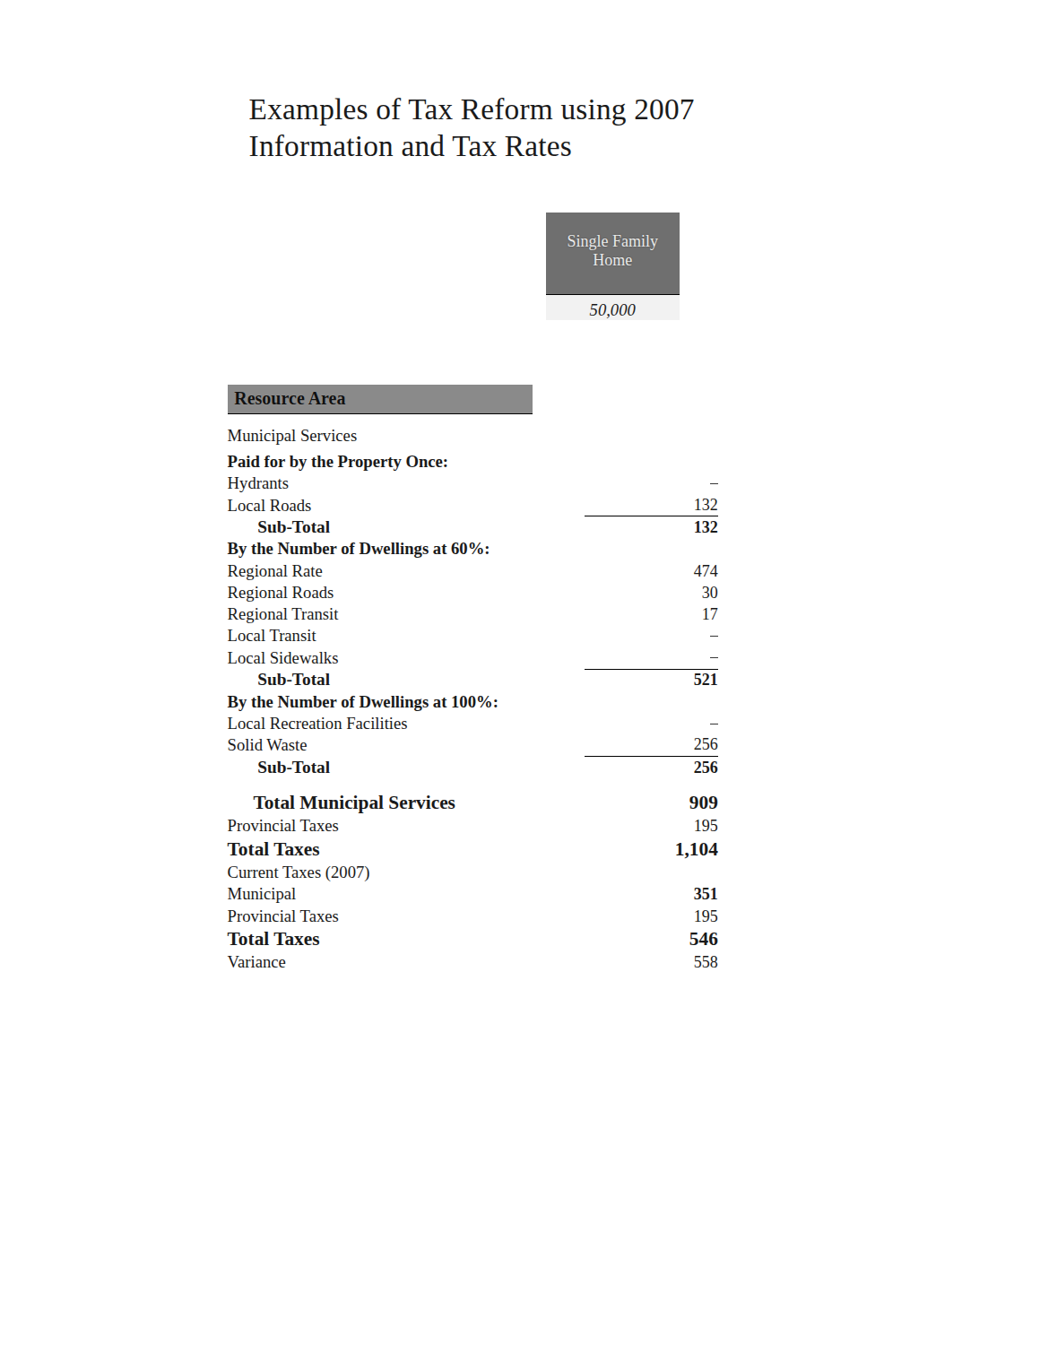Examples of Tax Reform using 2007
Information and Tax Rates
Single Family
Home
50,000
Resource Area
| Municipal Services | | |
| Paid for by the Property Once: | | |
| Hydrants | | |
| Local Roads | 132 | |
| Sub-Total | 132 | |
| By the Number of Dwellings at 60%: | | |
| Regional Rate | 474 | |
| Regional Roads | 30 | |
| Regional Transit | 17 | |
| Local Transit | | |
| Local Sidewalks | | |
| Sub-Total | 521 | |
| By the Number of Dwellings at 100%: | | |
| Local Recreation Facilities | | |
| Solid Waste | 256 | |
| Sub-Total | 256 | |
| Total Municipal Services | 909 | |
| Provincial Taxes | 195 | |
| Total Taxes | 1,104 | |
| Current Taxes (2007) | | |
| Municipal | 351 | |
| Provincial Taxes | 195 | |
| Total Taxes | 546 | |
| Variance | 558 | |